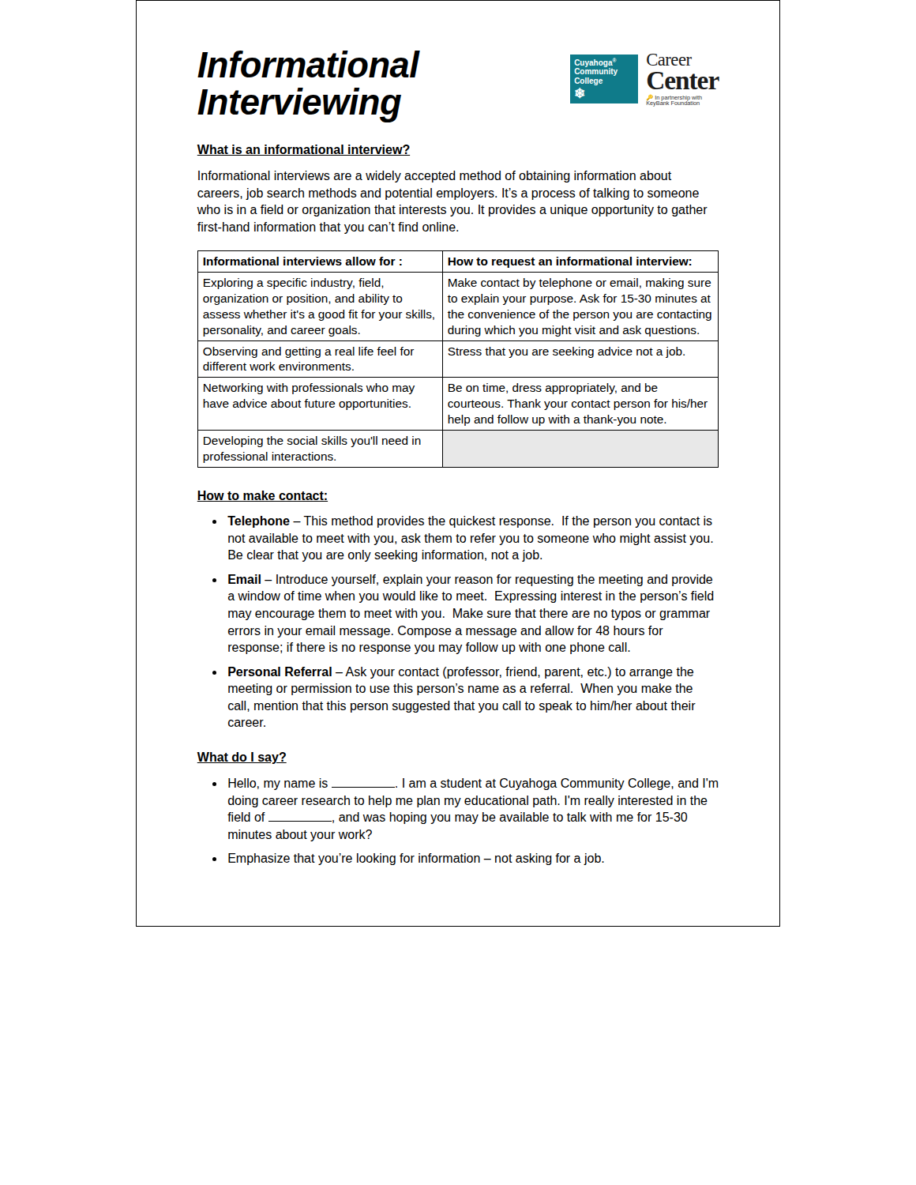Informational Interviewing
Cuyahoga®
Community
College ❄
Career Center 🔑 In partnership with
KeyBank Foundation
What is an informational interview?
Informational interviews are a widely accepted method of obtaining information about careers, job search methods and potential employers. It’s a process of talking to someone who is in a field or organization that interests you. It provides a unique opportunity to gather first-hand information that you can’t find online.
| Informational interviews allow for : | How to request an informational interview: |
| --- | --- |
| Exploring a specific industry, field, organization or position, and ability to assess whether it's a good fit for your skills, personality, and career goals. | Make contact by telephone or email, making sure to explain your purpose. Ask for 15-30 minutes at the convenience of the person you are contacting during which you might visit and ask questions. |
| Observing and getting a real life feel for different work environments. | Stress that you are seeking advice not a job. |
| Networking with professionals who may have advice about future opportunities. | Be on time, dress appropriately, and be courteous. Thank your contact person for his/her help and follow up with a thank-you note. |
| Developing the social skills you'll need in professional interactions. | |
How to make contact:
Telephone – This method provides the quickest response. If the person you contact is not available to meet with you, ask them to refer you to someone who might assist you. Be clear that you are only seeking information, not a job.
Email – Introduce yourself, explain your reason for requesting the meeting and provide a window of time when you would like to meet. Expressing interest in the person’s field may encourage them to meet with you. Make sure that there are no typos or grammar errors in your email message. Compose a message and allow for 48 hours for response; if there is no response you may follow up with one phone call.
Personal Referral – Ask your contact (professor, friend, parent, etc.) to arrange the meeting or permission to use this person’s name as a referral. When you make the call, mention that this person suggested that you call to speak to him/her about their career.
What do I say?
Hello, my name is . I am a student at Cuyahoga Community College, and I'm doing career research to help me plan my educational path. I'm really interested in the field of , and was hoping you may be available to talk with me for 15-30 minutes about your work?
Emphasize that you’re looking for information – not asking for a job.